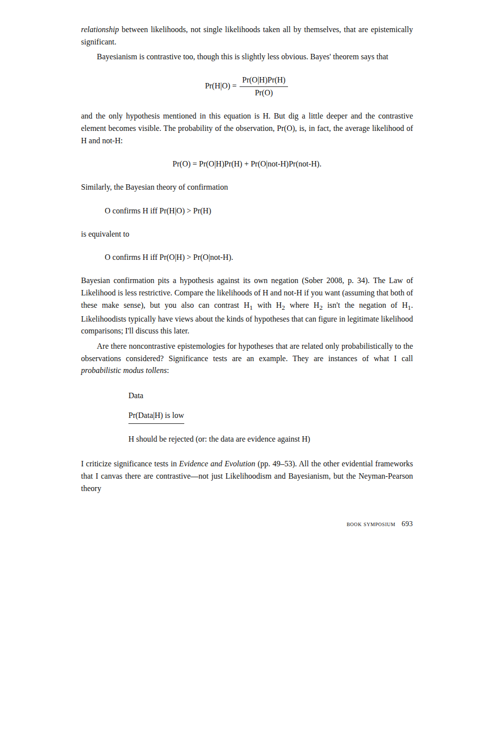relationship between likelihoods, not single likelihoods taken all by themselves, that are epistemically significant.
Bayesianism is contrastive too, though this is slightly less obvious. Bayes' theorem says that
Pr(H|O) = Pr(O|H)Pr(H) Pr(O)
and the only hypothesis mentioned in this equation is H. But dig a little deeper and the contrastive element becomes visible. The probability of the observation, Pr(O), is, in fact, the average likelihood of H and not-H:
Pr(O) = Pr(O|H)Pr(H) + Pr(O|not-H)Pr(not-H).
Similarly, the Bayesian theory of confirmation
O confirms H iff Pr(H|O) > Pr(H)
is equivalent to
O confirms H iff Pr(O|H) > Pr(O|not-H).
Bayesian confirmation pits a hypothesis against its own negation (Sober 2008, p. 34). The Law of Likelihood is less restrictive. Compare the likelihoods of H and not-H if you want (assuming that both of these make sense), but you also can contrast H1 with H2 where H2 isn't the negation of H1. Likelihoodists typically have views about the kinds of hypotheses that can figure in legitimate likelihood comparisons; I'll discuss this later.
Are there noncontrastive epistemologies for hypotheses that are related only probabilistically to the observations considered? Significance tests are an example. They are instances of what I call probabilistic modus tollens:
Data
Pr(Data|H) is low
H should be rejected (or: the data are evidence against H)
I criticize significance tests in Evidence and Evolution (pp. 49–53). All the other evidential frameworks that I canvas there are contrastive—not just Likelihoodism and Bayesianism, but the Neyman-Pearson theory
book symposium 693